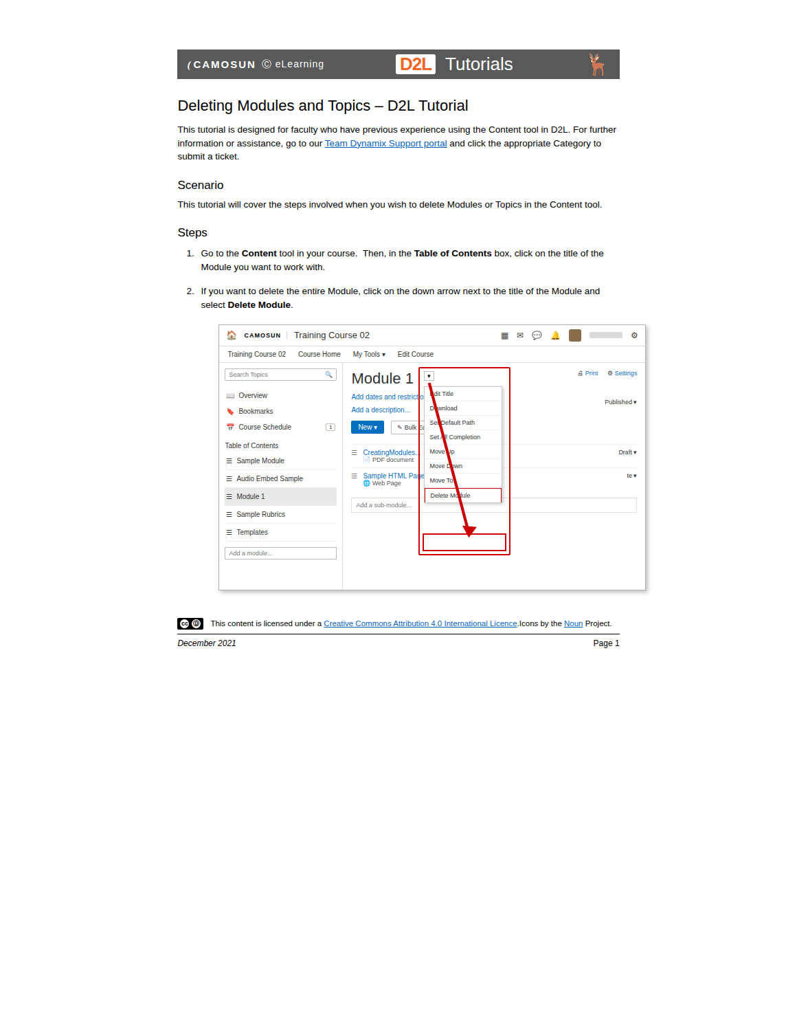(CAMOSUN Ⓒ eLearning
D2L Tutorials
🦌
Deleting Modules and Topics – D2L Tutorial
This tutorial is designed for faculty who have previous experience using the Content tool in D2L. For further information or assistance, go to our Team Dynamix Support portal and click the appropriate Category to submit a ticket.
Scenario
This tutorial will cover the steps involved when you wish to delete Modules or Topics in the Content tool.
Steps
Go to the Content tool in your course. Then, in the Table of Contents box, click on the title of the Module you want to work with.
If you want to delete the entire Module, click on the down arrow next to the title of the Module and select Delete Module.
🏠 CAMOSUN Training Course 02 ▦ ✉ 💬 🔔 ⚙
Training Course 02 Course Home My Tools ▾ Edit Course
Search Topics🔍
📖Overview
🔖Bookmarks
📅Course Schedule 1
Table of Contents
☰Sample Module
☰Audio Embed Sample
☰Module 1
☰Sample Rubrics
☰Templates
Add a module...
Module 1
🖨 Print ⚙ Settings
▾
Add dates and restrictions...
Add a description...
New ▾ ✎ Bulk Edit
☰ CreatingModules...
📄 PDF document Draft ▾
☰ Sample HTML Page
🌐 Web Page te ▾
Add a sub-module...
Published ▾
Edit Title
Download
Set Default Path
Set All Completion
Move Up
Move Down
Move To
Delete Module
ccⒹ This content is licensed under a Creative Commons Attribution 4.0 International Licence.Icons by the Noun Project.
December 2021 Page 1